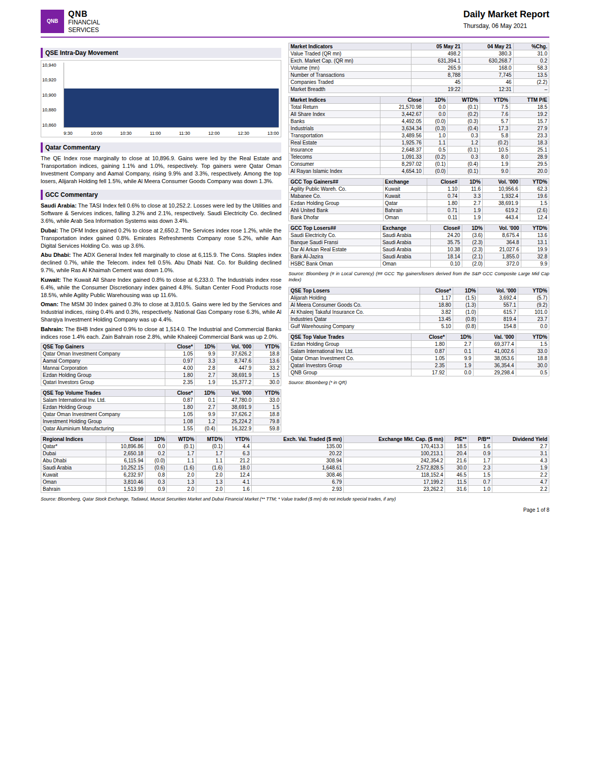QNB
QNB
FINANCIAL
SERVICES
Daily Market Report
Thursday, 06 May 2021
QSE Intra-Day Movement
10,940
10,920
10,900
10,880
10,860
9:30
10:00
10:30
11:00
11:30
12:00
12:30
13:00
Qatar Commentary
The QE Index rose marginally to close at 10,896.9. Gains were led by the Real Estate and Transportation indices, gaining 1.1% and 1.0%, respectively. Top gainers were Qatar Oman Investment Company and Aamal Company, rising 9.9% and 3.3%, respectively. Among the top losers, Alijarah Holding fell 1.5%, while Al Meera Consumer Goods Company was down 1.3%.
GCC Commentary
Saudi Arabia: The TASI Index fell 0.6% to close at 10,252.2. Losses were led by the Utilities and Software & Services indices, falling 3.2% and 2.1%, respectively. Saudi Electricity Co. declined 3.6%, while Arab Sea Information Systems was down 3.4%.
Dubai: The DFM Index gained 0.2% to close at 2,650.2. The Services index rose 1.2%, while the Transportation index gained 0.8%. Emirates Refreshments Company rose 5.2%, while Aan Digital Services Holding Co. was up 3.6%.
Abu Dhabi: The ADX General Index fell marginally to close at 6,115.9. The Cons. Staples index declined 0.7%, while the Telecom. index fell 0.5%. Abu Dhabi Nat. Co. for Building declined 9.7%, while Ras Al Khaimah Cement was down 1.0%.
Kuwait: The Kuwait All Share Index gained 0.8% to close at 6,233.0. The Industrials index rose 6.4%, while the Consumer Discretionary index gained 4.8%. Sultan Center Food Products rose 18.5%, while Agility Public Warehousing was up 11.6%.
Oman: The MSM 30 Index gained 0.3% to close at 3,810.5. Gains were led by the Services and Industrial indices, rising 0.4% and 0.3%, respectively. National Gas Company rose 6.3%, while Al Sharqiya Investment Holding Company was up 4.4%.
Bahrain: The BHB Index gained 0.9% to close at 1,514.0. The Industrial and Commercial Banks indices rose 1.4% each. Zain Bahrain rose 2.8%, while Khaleeji Commercial Bank was up 2.0%.
| QSE Top Gainers | Close* | 1D% | Vol. '000 | YTD% |
| --- | --- | --- | --- | --- |
| Qatar Oman Investment Company | 1.05 | 9.9 | 37,626.2 | 18.8 |
| Aamal Company | 0.97 | 3.3 | 8,747.6 | 13.6 |
| Mannai Corporation | 4.00 | 2.8 | 447.9 | 33.2 |
| Ezdan Holding Group | 1.80 | 2.7 | 38,691.9 | 1.5 |
| Qatari Investors Group | 2.35 | 1.9 | 15,377.2 | 30.0 |
| QSE Top Volume Trades | Close* | 1D% | Vol. '000 | YTD% |
| --- | --- | --- | --- | --- |
| Salam International Inv. Ltd. | 0.87 | 0.1 | 47,780.0 | 33.0 |
| Ezdan Holding Group | 1.80 | 2.7 | 38,691.9 | 1.5 |
| Qatar Oman Investment Company | 1.05 | 9.9 | 37,626.2 | 18.8 |
| Investment Holding Group | 1.08 | 1.2 | 25,224.2 | 79.8 |
| Qatar Aluminium Manufacturing | 1.55 | (0.4) | 16,322.9 | 59.8 |
| Market Indicators | 05 May 21 | 04 May 21 | %Chg. |
| --- | --- | --- | --- |
| Value Traded (QR mn) | 498.2 | 380.3 | 31.0 |
| Exch. Market Cap. (QR mn) | 631,394.1 | 630,268.7 | 0.2 |
| Volume (mn) | 265.9 | 168.0 | 58.3 |
| Number of Transactions | 8,788 | 7,745 | 13.5 |
| Companies Traded | 45 | 46 | (2.2) |
| Market Breadth | 19:22 | 12:31 | – |
| Market Indices | Close | 1D% | WTD% | YTD% | TTM P/E |
| --- | --- | --- | --- | --- | --- |
| Total Return | 21,570.98 | 0.0 | (0.1) | 7.5 | 18.5 |
| All Share Index | 3,442.67 | 0.0 | (0.2) | 7.6 | 19.2 |
| Banks | 4,492.05 | (0.0) | (0.3) | 5.7 | 15.7 |
| Industrials | 3,634.34 | (0.3) | (0.4) | 17.3 | 27.9 |
| Transportation | 3,489.56 | 1.0 | 0.3 | 5.8 | 23.3 |
| Real Estate | 1,925.76 | 1.1 | 1.2 | (0.2) | 18.3 |
| Insurance | 2,648.37 | 0.5 | (0.1) | 10.5 | 25.1 |
| Telecoms | 1,091.33 | (0.2) | 0.3 | 8.0 | 28.9 |
| Consumer | 8,297.02 | (0.1) | (0.4) | 1.9 | 29.5 |
| Al Rayan Islamic Index | 4,654.10 | (0.0) | (0.1) | 9.0 | 20.0 |
| GCC Top Gainers## | Exchange | Close# | 1D% | Vol. '000 | YTD% |
| --- | --- | --- | --- | --- | --- |
| Agility Public Wareh. Co. | Kuwait | 1.10 | 11.6 | 10,956.6 | 62.3 |
| Mabanee Co. | Kuwait | 0.74 | 3.3 | 1,932.4 | 19.6 |
| Ezdan Holding Group | Qatar | 1.80 | 2.7 | 38,691.9 | 1.5 |
| Ahli United Bank | Bahrain | 0.71 | 1.9 | 619.2 | (2.6) |
| Bank Dhofar | Oman | 0.11 | 1.9 | 443.4 | 12.4 |
| GCC Top Losers## | Exchange | Close# | 1D% | Vol. '000 | YTD% |
| --- | --- | --- | --- | --- | --- |
| Saudi Electricity Co. | Saudi Arabia | 24.20 | (3.6) | 8,675.4 | 13.6 |
| Banque Saudi Fransi | Saudi Arabia | 35.75 | (2.3) | 364.8 | 13.1 |
| Dar Al Arkan Real Estate | Saudi Arabia | 10.38 | (2.3) | 21,027.6 | 19.9 |
| Bank Al-Jazira | Saudi Arabia | 18.14 | (2.1) | 1,855.0 | 32.8 |
| HSBC Bank Oman | Oman | 0.10 | (2.0) | 372.0 | 9.9 |
Source: Bloomberg (# in Local Currency) (## GCC Top gainers/losers derived from the S&P GCC Composite Large Mid Cap Index)
| QSE Top Losers | Close* | 1D% | Vol. '000 | YTD% |
| --- | --- | --- | --- | --- |
| Alijarah Holding | 1.17 | (1.5) | 3,692.4 | (5.7) |
| Al Meera Consumer Goods Co. | 18.80 | (1.3) | 557.1 | (9.2) |
| Al Khaleej Takaful Insurance Co. | 3.82 | (1.0) | 615.7 | 101.0 |
| Industries Qatar | 13.45 | (0.8) | 819.4 | 23.7 |
| Gulf Warehousing Company | 5.10 | (0.8) | 154.8 | 0.0 |
| QSE Top Value Trades | Close* | 1D% | Val. '000 | YTD% |
| --- | --- | --- | --- | --- |
| Ezdan Holding Group | 1.80 | 2.7 | 69,377.4 | 1.5 |
| Salam International Inv. Ltd. | 0.87 | 0.1 | 41,002.6 | 33.0 |
| Qatar Oman Investment Co. | 1.05 | 9.9 | 38,053.6 | 18.8 |
| Qatari Investors Group | 2.35 | 1.9 | 36,354.4 | 30.0 |
| QNB Group | 17.92 | 0.0 | 29,298.4 | 0.5 |
Source: Bloomberg (* in QR)
| Regional Indices | Close | 1D% | WTD% | MTD% | YTD% | Exch. Val. Traded ($ mn) | Exchange Mkt. Cap. ($ mn) | P/E** | P/B** | Dividend Yield |
| --- | --- | --- | --- | --- | --- | --- | --- | --- | --- | --- |
| Qatar* | 10,896.86 | 0.0 | (0.1) | (0.1) | 4.4 | 135.00 | 170,413.3 | 18.5 | 1.6 | 2.7 |
| Dubai | 2,650.18 | 0.2 | 1.7 | 1.7 | 6.3 | 20.22 | 100,213.1 | 20.4 | 0.9 | 3.1 |
| Abu Dhabi | 6,115.94 | (0.0) | 1.1 | 1.1 | 21.2 | 308.94 | 242,354.2 | 21.6 | 1.7 | 4.3 |
| Saudi Arabia | 10,252.15 | (0.6) | (1.6) | (1.6) | 18.0 | 1,648.61 | 2,572,828.5 | 30.0 | 2.3 | 1.9 |
| Kuwait | 6,232.97 | 0.8 | 2.0 | 2.0 | 12.4 | 308.46 | 118,152.4 | 46.5 | 1.5 | 2.2 |
| Oman | 3,810.46 | 0.3 | 1.3 | 1.3 | 4.1 | 6.79 | 17,199.2 | 11.5 | 0.7 | 4.7 |
| Bahrain | 1,513.99 | 0.9 | 2.0 | 2.0 | 1.6 | 2.93 | 23,262.2 | 31.6 | 1.0 | 2.2 |
Source: Bloomberg, Qatar Stock Exchange, Tadawul, Muscat Securities Market and Dubai Financial Market (** TTM; * Value traded ($ mn) do not include special trades, if any)
Page 1 of 8